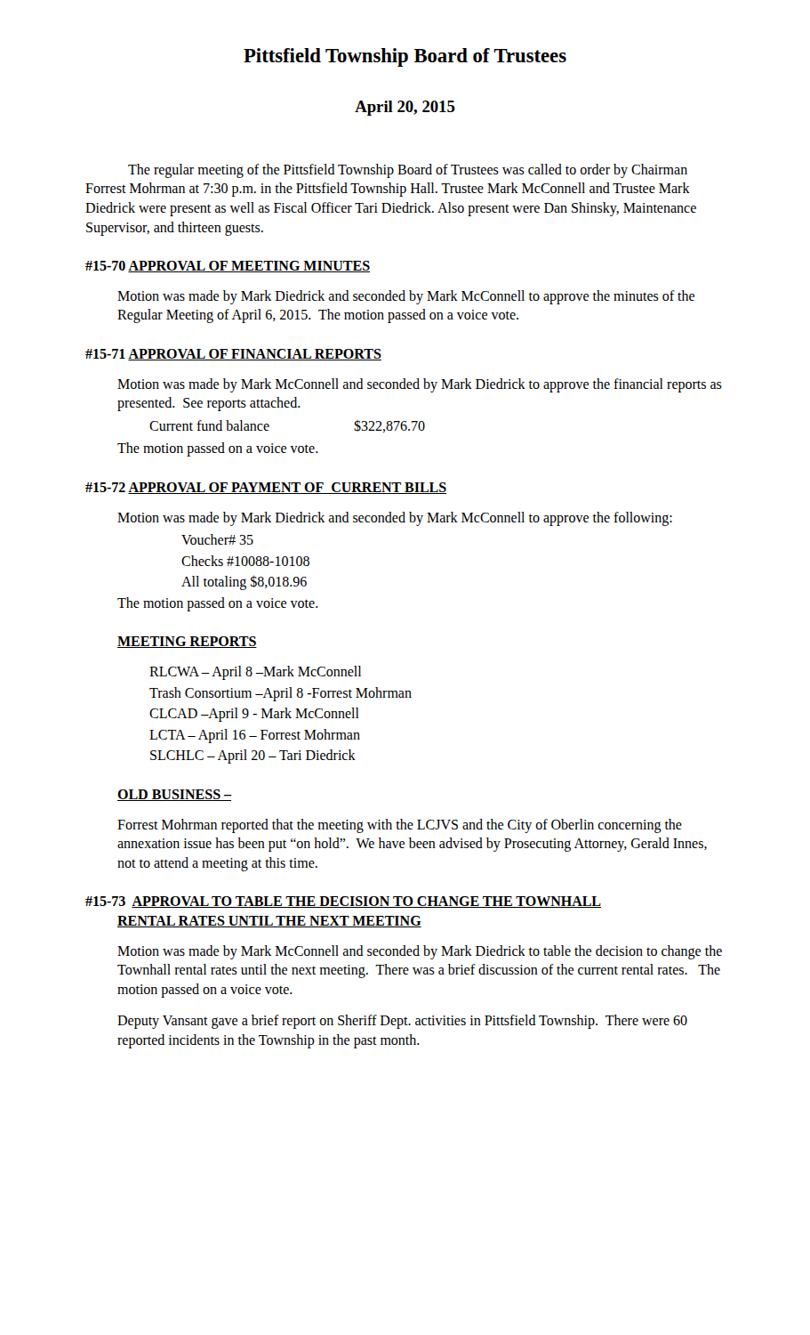Pittsfield Township Board of Trustees
April 20, 2015
The regular meeting of the Pittsfield Township Board of Trustees was called to order by Chairman Forrest Mohrman at 7:30 p.m. in the Pittsfield Township Hall. Trustee Mark McConnell and Trustee Mark Diedrick were present as well as Fiscal Officer Tari Diedrick. Also present were Dan Shinsky, Maintenance Supervisor, and thirteen guests.
#15-70 APPROVAL OF MEETING MINUTES
Motion was made by Mark Diedrick and seconded by Mark McConnell to approve the minutes of the Regular Meeting of April 6, 2015. The motion passed on a voice vote.
#15-71 APPROVAL OF FINANCIAL REPORTS
Motion was made by Mark McConnell and seconded by Mark Diedrick to approve the financial reports as presented. See reports attached.
Current fund balance$322,876.70
The motion passed on a voice vote.
#15-72 APPROVAL OF PAYMENT OF CURRENT BILLS
Motion was made by Mark Diedrick and seconded by Mark McConnell to approve the following:
Voucher# 35
Checks #10088-10108
All totaling $8,018.96
The motion passed on a voice vote.
MEETING REPORTS
RLCWA – April 8 –Mark McConnell
Trash Consortium –April 8 -Forrest Mohrman
CLCAD –April 9 - Mark McConnell
LCTA – April 16 – Forrest Mohrman
SLCHLC – April 20 – Tari Diedrick
OLD BUSINESS –
Forrest Mohrman reported that the meeting with the LCJVS and the City of Oberlin concerning the annexation issue has been put “on hold”. We have been advised by Prosecuting Attorney, Gerald Innes, not to attend a meeting at this time.
#15-73 APPROVAL TO TABLE THE DECISION TO CHANGE THE TOWNHALL
RENTAL RATES UNTIL THE NEXT MEETING
Motion was made by Mark McConnell and seconded by Mark Diedrick to table the decision to change the Townhall rental rates until the next meeting. There was a brief discussion of the current rental rates. The motion passed on a voice vote.
Deputy Vansant gave a brief report on Sheriff Dept. activities in Pittsfield Township. There were 60 reported incidents in the Township in the past month.